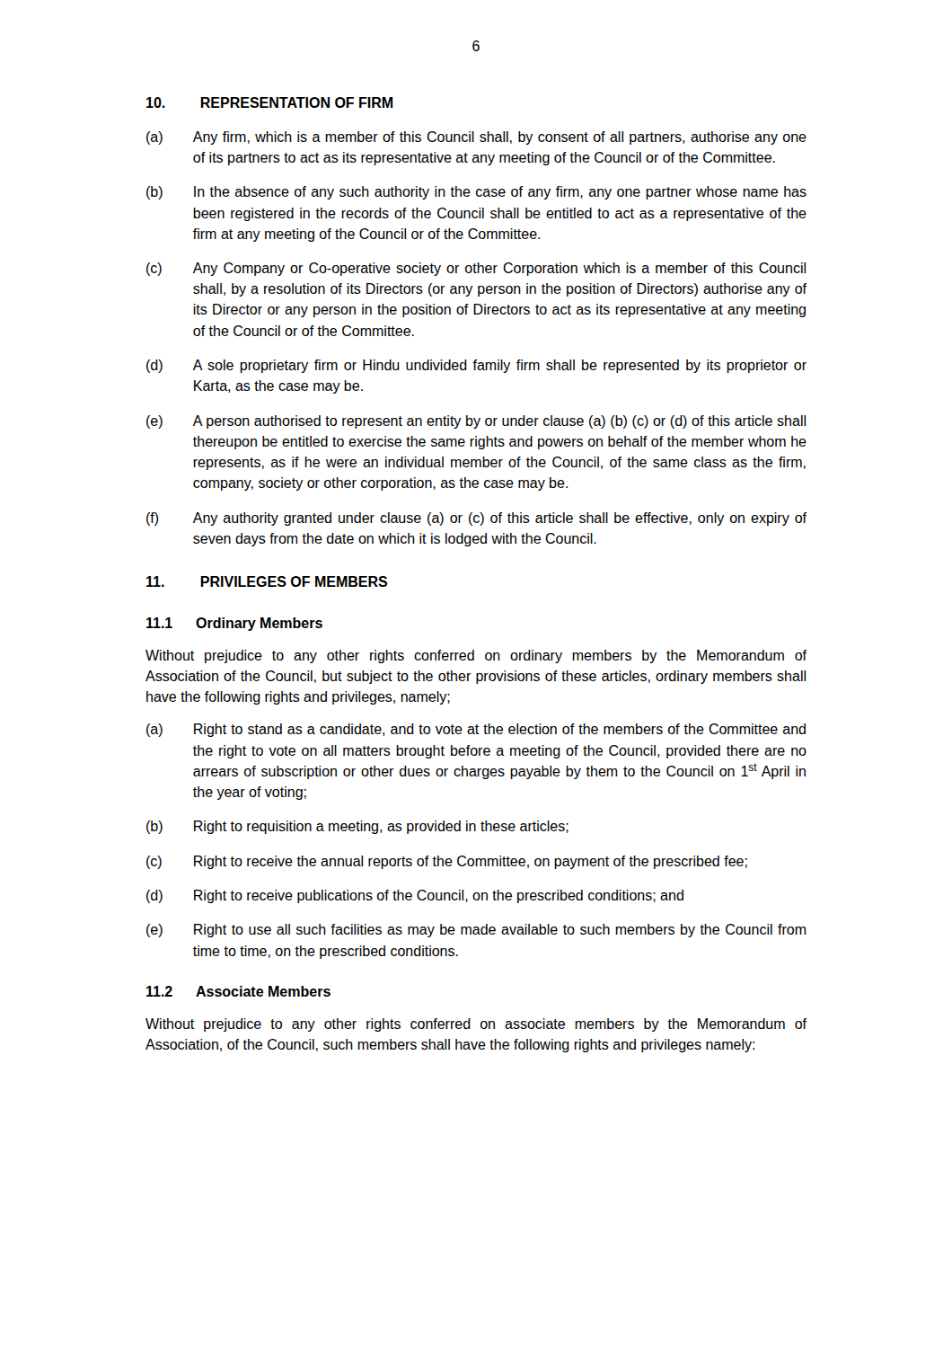6
10. REPRESENTATION OF FIRM
(a) Any firm, which is a member of this Council shall, by consent of all partners, authorise any one of its partners to act as its representative at any meeting of the Council or of the Committee.
(b) In the absence of any such authority in the case of any firm, any one partner whose name has been registered in the records of the Council shall be entitled to act as a representative of the firm at any meeting of the Council or of the Committee.
(c) Any Company or Co-operative society or other Corporation which is a member of this Council shall, by a resolution of its Directors (or any person in the position of Directors) authorise any of its Director or any person in the position of Directors to act as its representative at any meeting of the Council or of the Committee.
(d) A sole proprietary firm or Hindu undivided family firm shall be represented by its proprietor or Karta, as the case may be.
(e) A person authorised to represent an entity by or under clause (a) (b) (c) or (d) of this article shall thereupon be entitled to exercise the same rights and powers on behalf of the member whom he represents, as if he were an individual member of the Council, of the same class as the firm, company, society or other corporation, as the case may be.
(f) Any authority granted under clause (a) or (c) of this article shall be effective, only on expiry of seven days from the date on which it is lodged with the Council.
11. PRIVILEGES OF MEMBERS
11.1 Ordinary Members
Without prejudice to any other rights conferred on ordinary members by the Memorandum of Association of the Council, but subject to the other provisions of these articles, ordinary members shall have the following rights and privileges, namely;
(a) Right to stand as a candidate, and to vote at the election of the members of the Committee and the right to vote on all matters brought before a meeting of the Council, provided there are no arrears of subscription or other dues or charges payable by them to the Council on 1st April in the year of voting;
(b) Right to requisition a meeting, as provided in these articles;
(c) Right to receive the annual reports of the Committee, on payment of the prescribed fee;
(d) Right to receive publications of the Council, on the prescribed conditions; and
(e) Right to use all such facilities as may be made available to such members by the Council from time to time, on the prescribed conditions.
11.2 Associate Members
Without prejudice to any other rights conferred on associate members by the Memorandum of Association, of the Council, such members shall have the following rights and privileges namely: